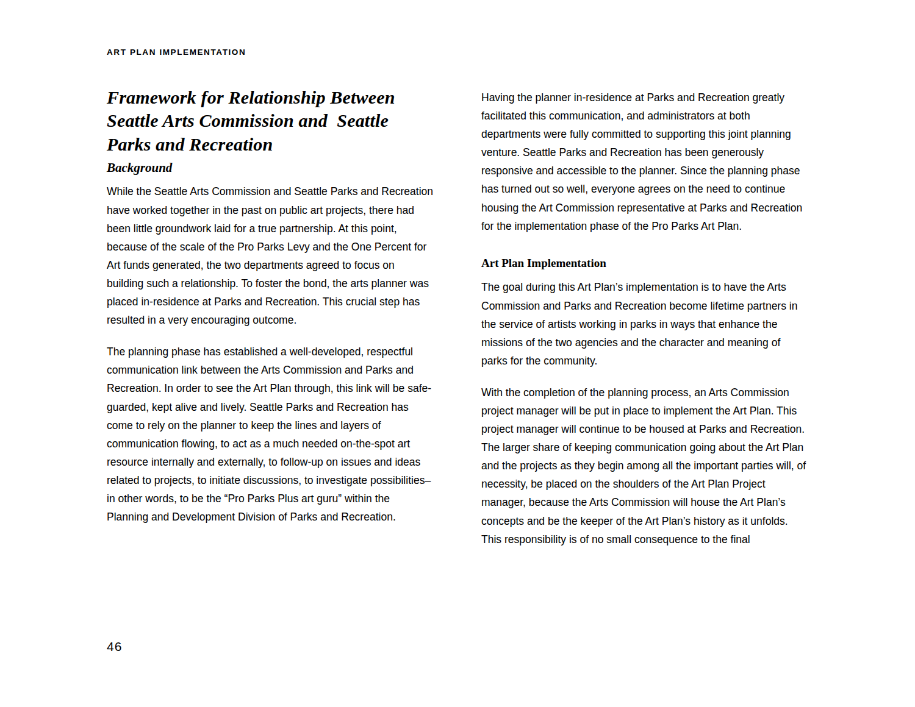Art Plan Implementation
Framework for Relationship Between Seattle Arts Commission and Seattle Parks and Recreation
Background
While the Seattle Arts Commission and Seattle Parks and Recreation have worked together in the past on public art projects, there had been little groundwork laid for a true partnership. At this point, because of the scale of the Pro Parks Levy and the One Percent for Art funds generated, the two departments agreed to focus on building such a relationship. To foster the bond, the arts planner was placed in-residence at Parks and Recreation. This crucial step has resulted in a very encouraging outcome.
The planning phase has established a well-developed, respectful communication link between the Arts Commission and Parks and Recreation. In order to see the Art Plan through, this link will be safe-guarded, kept alive and lively. Seattle Parks and Recreation has come to rely on the planner to keep the lines and layers of communication flowing, to act as a much needed on-the-spot art resource internally and externally, to follow-up on issues and ideas related to projects, to initiate discussions, to investigate possibilities–in other words, to be the “Pro Parks Plus art guru” within the Planning and Development Division of Parks and Recreation.
Having the planner in-residence at Parks and Recreation greatly facilitated this communication, and administrators at both departments were fully committed to supporting this joint planning venture. Seattle Parks and Recreation has been generously responsive and accessible to the planner. Since the planning phase has turned out so well, everyone agrees on the need to continue housing the Art Commission representative at Parks and Recreation for the implementation phase of the Pro Parks Art Plan.
Art Plan Implementation
The goal during this Art Plan’s implementation is to have the Arts Commission and Parks and Recreation become lifetime partners in the service of artists working in parks in ways that enhance the missions of the two agencies and the character and meaning of parks for the community.
With the completion of the planning process, an Arts Commission project manager will be put in place to implement the Art Plan. This project manager will continue to be housed at Parks and Recreation. The larger share of keeping communication going about the Art Plan and the projects as they begin among all the important parties will, of necessity, be placed on the shoulders of the Art Plan Project manager, because the Arts Commission will house the Art Plan’s concepts and be the keeper of the Art Plan’s history as it unfolds. This responsibility is of no small consequence to the final
46